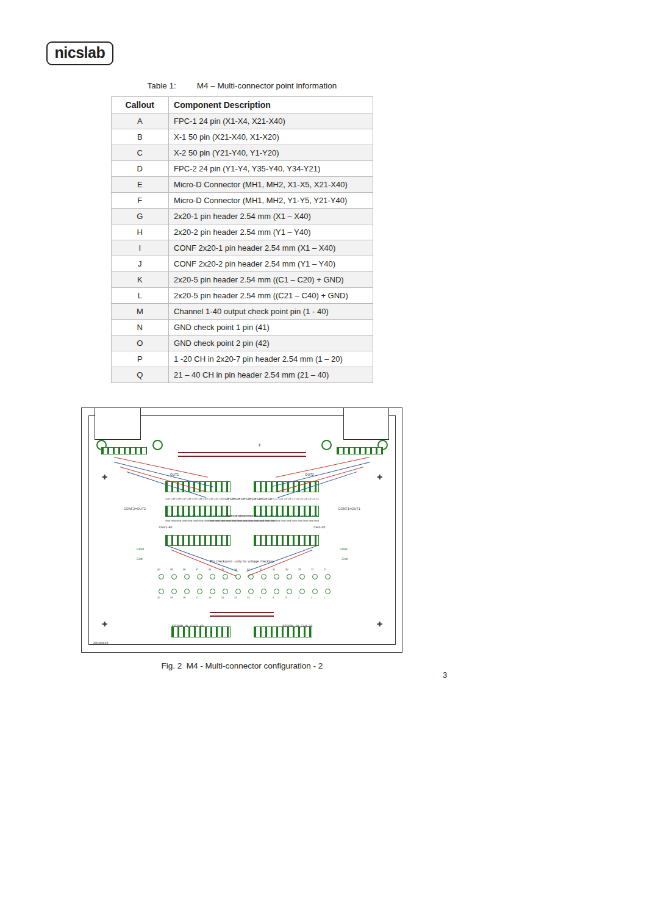nicslab
Table 1: M4 – Multi-connector point information
| Callout | Component Description |
| --- | --- |
| A | FPC-1 24 pin (X1-X4, X21-X40) |
| B | X-1 50 pin (X21-X40, X1-X20) |
| C | X-2 50 pin (Y21-Y40, Y1-Y20) |
| D | FPC-2 24 pin (Y1-Y4, Y35-Y40, Y34-Y21) |
| E | Micro-D Connector (MH1, MH2, X1-X5, X21-X40) |
| F | Micro-D Connector (MH1, MH2, Y1-Y5, Y21-Y40) |
| G | 2x20-1 pin header 2.54 mm (X1 – X40) |
| H | 2x20-2 pin header 2.54 mm (Y1 – Y40) |
| I | CONF 2x20-1 pin header 2.54 mm (X1 – X40) |
| J | CONF 2x20-2 pin header 2.54 mm (Y1 – Y40) |
| K | 2x20-5 pin header 2.54 mm ((C1 – C20) + GND) |
| L | 2x20-5 pin header 2.54 mm ((C21 – C40) + GND) |
| M | Channel 1-40 output check point pin (1 - 40) |
| N | GND check point 1 pin (41) |
| O | GND check point 2 pin (42) |
| P | 1 -20 CH in 2x20-7 pin header 2.54 mm (1 – 20) |
| Q | 21 – 40 CH in pin header 2.54 mm (21 – 40) |
✚
✚
✚
✚
+
OUT1
OUT2
CONF2=OUT2
CONF1=OUT1
CH21-40
CH1-20
Gnd Gnd Gnd Gnd Gnd Gnd Gnd Gnd Gnd Gnd Gnd Gnd Gnd Gnd Gnd Gnd Gnd Gnd Gnd Gnd
Gnd Gnd Gnd Gnd Gnd Gnd Gnd Gnd Gnd Gnd Gnd Gnd Gnd Gnd Gnd Gnd Gnd Gnd Gnd Gnd
X20 X19 X18 X17 X16 X15 X14 X13 X12 X11 X10 X9 X8 X7 X6 X5 X4 X3 X2 X1
X20 X19 X18 X17 X16 X15 X14 X13 X12 X11 X10 X9 X8 X7 X6 X5 X4 X3 X2 X1
C40 C39 C38 C37 C36 C35 C34 C33 C32 C31 C30 C29 C28 C27 C26 C25 C24 C23 C22 C21
C20 C19 C18 C17 C16 C15 C14 C13 C12 C11 C10 C9 C8 C7 C6 C5 C4 C3 C2 C1
CP41
Gnd
CP42
Gnd
Pin checkpoint - only for voltage checking
XP20W_IN_CH21-40
XP20W_IN_CH1-20
20190415
40
39
38
37
36
35
34
33
32
31
30
29
22
21
20
19
18
17
16
15
14
13
5
4
3
2
2
1
Fig. 2 M4 - Multi-connector configuration - 2
3